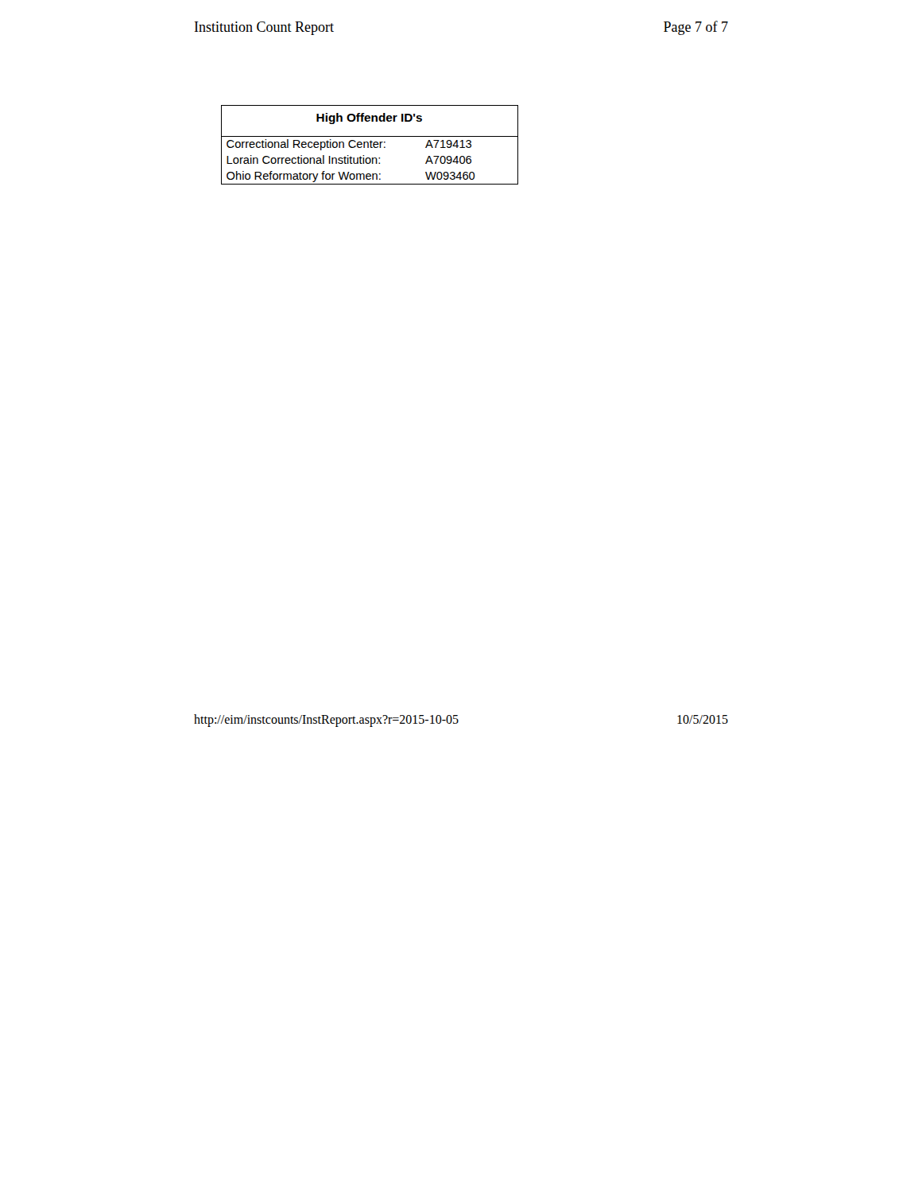Institution Count Report
Page 7 of 7
High Offender ID's
| Correctional Reception Center: | A719413 |
| Lorain Correctional Institution: | A709406 |
| Ohio Reformatory for Women: | W093460 |
http://eim/instcounts/InstReport.aspx?r=2015-10-05
10/5/2015